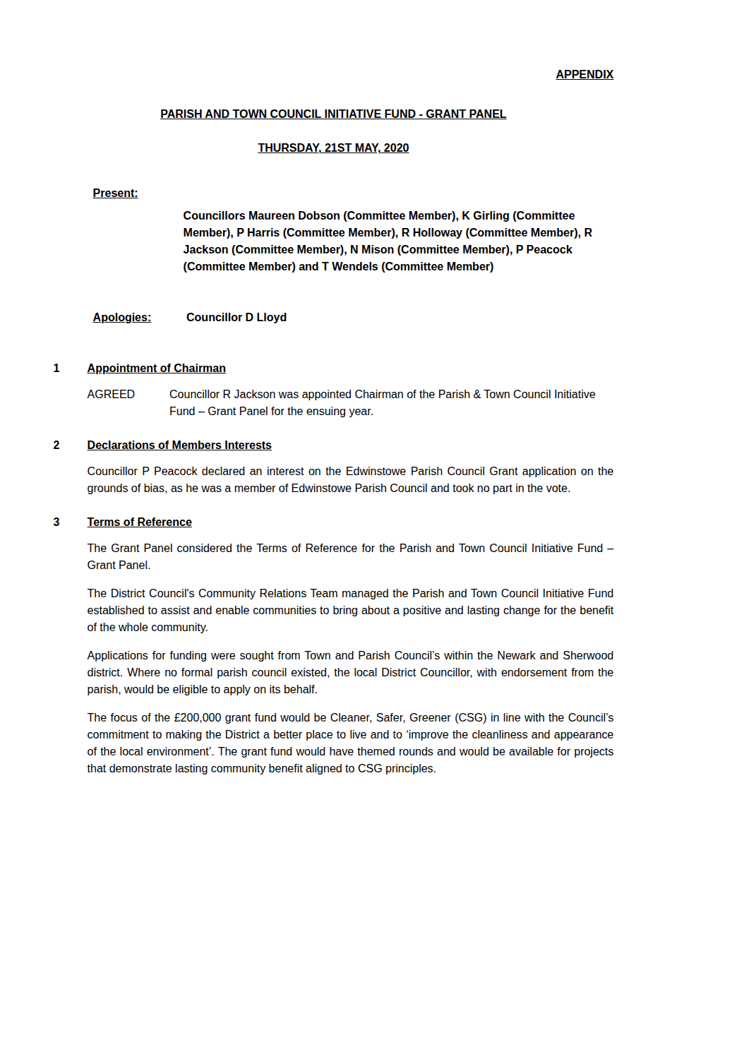APPENDIX
PARISH AND TOWN COUNCIL INITIATIVE FUND - GRANT PANEL
THURSDAY, 21ST MAY, 2020
Present:
Councillors Maureen Dobson (Committee Member), K Girling (Committee Member), P Harris (Committee Member), R Holloway (Committee Member), R Jackson (Committee Member), N Mison (Committee Member), P Peacock (Committee Member) and T Wendels (Committee Member)
Apologies: Councillor D Lloyd
1 Appointment of Chairman
AGREED Councillor R Jackson was appointed Chairman of the Parish & Town Council Initiative Fund – Grant Panel for the ensuing year.
2 Declarations of Members Interests
Councillor P Peacock declared an interest on the Edwinstowe Parish Council Grant application on the grounds of bias, as he was a member of Edwinstowe Parish Council and took no part in the vote.
3 Terms of Reference
The Grant Panel considered the Terms of Reference for the Parish and Town Council Initiative Fund – Grant Panel.
The District Council's Community Relations Team managed the Parish and Town Council Initiative Fund established to assist and enable communities to bring about a positive and lasting change for the benefit of the whole community.
Applications for funding were sought from Town and Parish Council’s within the Newark and Sherwood district. Where no formal parish council existed, the local District Councillor, with endorsement from the parish, would be eligible to apply on its behalf.
The focus of the £200,000 grant fund would be Cleaner, Safer, Greener (CSG) in line with the Council’s commitment to making the District a better place to live and to ‘improve the cleanliness and appearance of the local environment’. The grant fund would have themed rounds and would be available for projects that demonstrate lasting community benefit aligned to CSG principles.